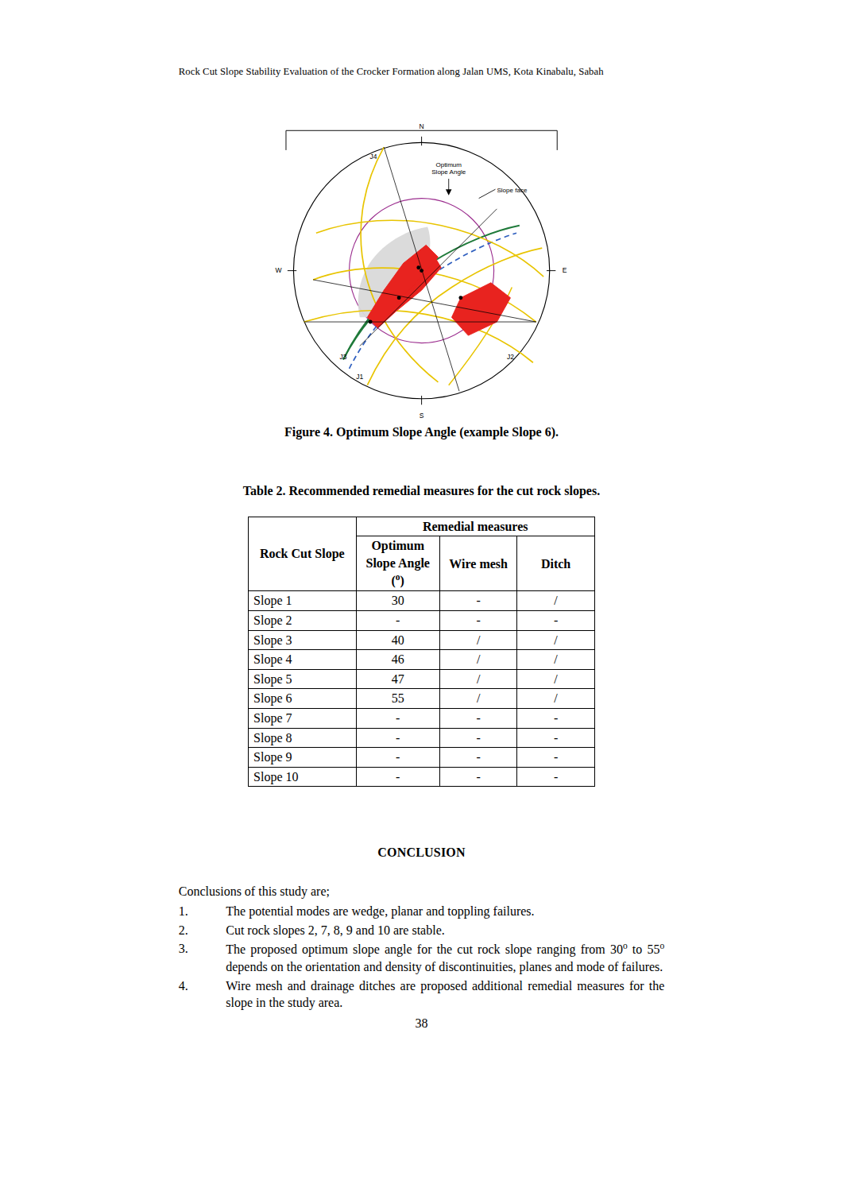Rock Cut Slope Stability Evaluation of the Crocker Formation along Jalan UMS, Kota Kinabalu, Sabah
N S W E Optimum Slope Angle Slope face J4 J3 J1 J2
Figure 4. Optimum Slope Angle (example Slope 6).
Table 2. Recommended remedial measures for the cut rock slopes.
| Rock Cut Slope | Remedial measures |
| --- | --- |
| Optimum Slope Angle ( o ) | Wire mesh | Ditch |
| Slope 1 | 30 | - | / |
| Slope 2 | - | - | - |
| Slope 3 | 40 | / | / |
| Slope 4 | 46 | / | / |
| Slope 5 | 47 | / | / |
| Slope 6 | 55 | / | / |
| Slope 7 | - | - | - |
| Slope 8 | - | - | - |
| Slope 9 | - | - | - |
| Slope 10 | - | - | - |
CONCLUSION
Conclusions of this study are;
The potential modes are wedge, planar and toppling failures.
Cut rock slopes 2, 7, 8, 9 and 10 are stable.
The proposed optimum slope angle for the cut rock slope ranging from 30o to 55o depends on the orientation and density of discontinuities, planes and mode of failures.
Wire mesh and drainage ditches are proposed additional remedial measures for the slope in the study area.
38